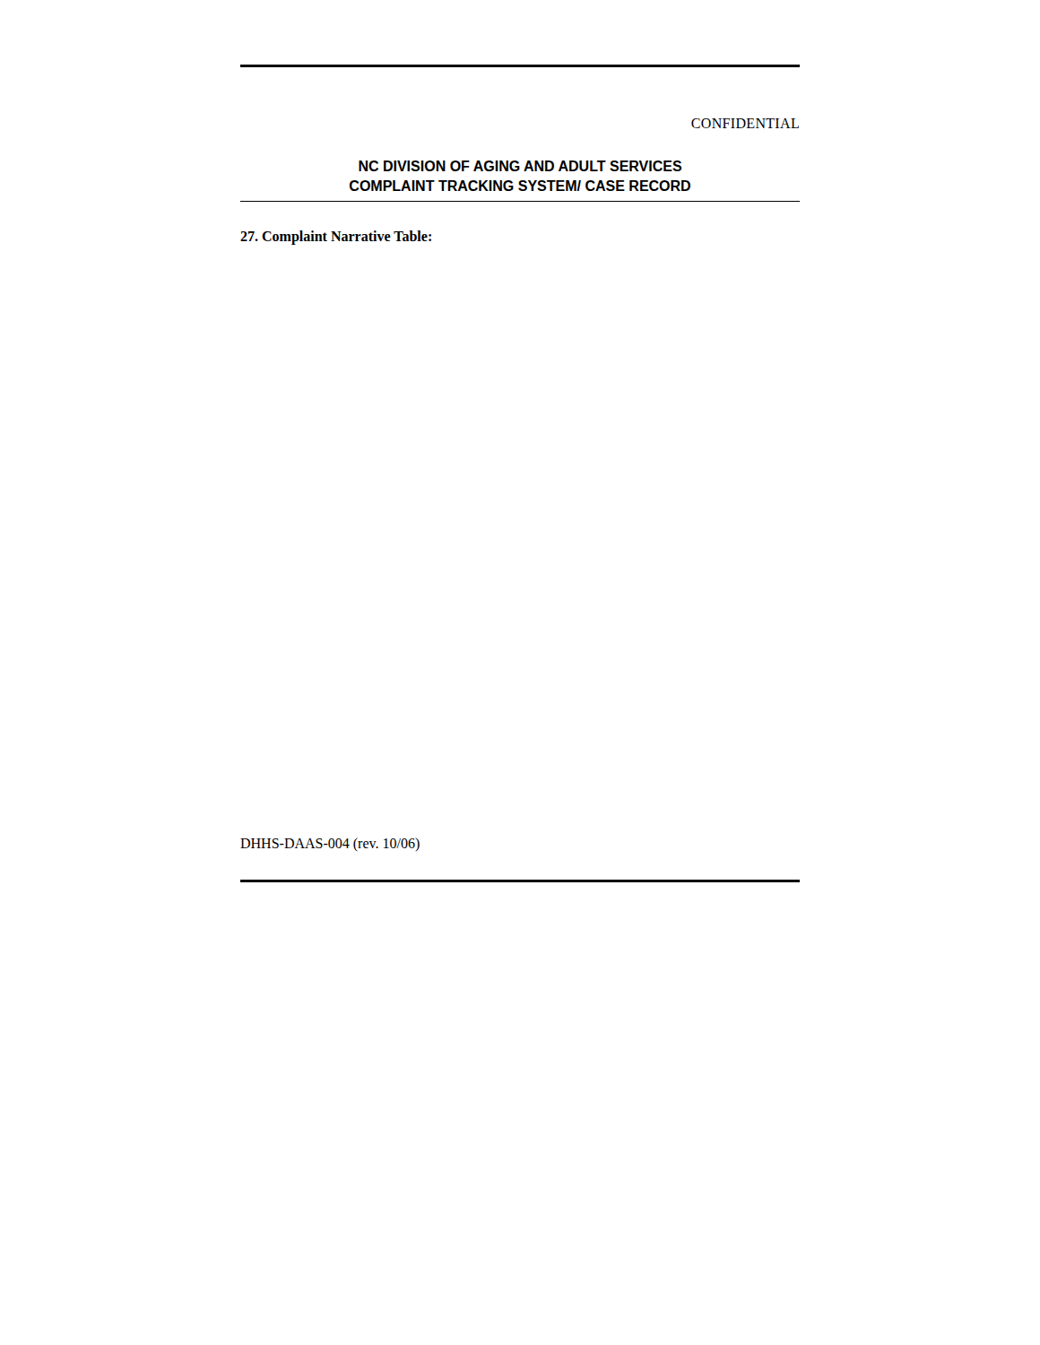CONFIDENTIAL
NC DIVISION OF AGING AND ADULT SERVICES COMPLAINT TRACKING SYSTEM/ CASE RECORD
27. Complaint Narrative Table:
DHHS-DAAS-004 (rev. 10/06)